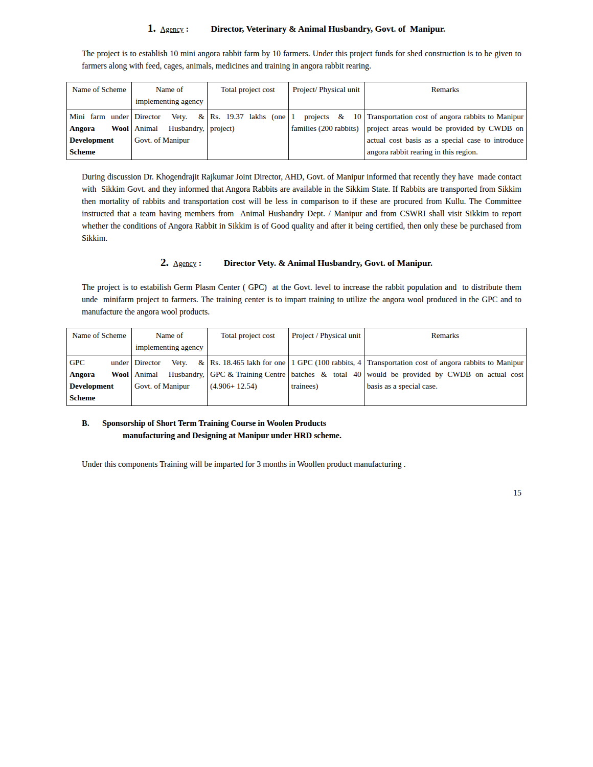1. Agency :Director, Veterinary & Animal Husbandry, Govt. of Manipur.
The project is to establish 10 mini angora rabbit farm by 10 farmers. Under this project funds for shed construction is to be given to farmers along with feed, cages, animals, medicines and training in angora rabbit rearing.
| Name of Scheme | Name of implementing agency | Total project cost | Project/ Physical unit | Remarks |
| --- | --- | --- | --- | --- |
| Mini farm under Angora Wool Development Scheme | Director Vety. & Animal Husbandry, Govt. of Manipur | Rs. 19.37 lakhs (one project) | 1 projects & 10 families (200 rabbits) | Transportation cost of angora rabbits to Manipur project areas would be provided by CWDB on actual cost basis as a special case to introduce angora rabbit rearing in this region. |
During discussion Dr. Khogendrajit Rajkumar Joint Director, AHD, Govt. of Manipur informed that recently they have made contact with Sikkim Govt. and they informed that Angora Rabbits are available in the Sikkim State. If Rabbits are transported from Sikkim then mortality of rabbits and transportation cost will be less in comparison to if these are procured from Kullu. The Committee instructed that a team having members from Animal Husbandry Dept. / Manipur and from CSWRI shall visit Sikkim to report whether the conditions of Angora Rabbit in Sikkim is of Good quality and after it being certified, then only these be purchased from Sikkim.
2. Agency :Director Vety. & Animal Husbandry, Govt. of Manipur.
The project is to estabilish Germ Plasm Center ( GPC) at the Govt. level to increase the rabbit population and to distribute them unde minifarm project to farmers. The training center is to impart training to utilize the angora wool produced in the GPC and to manufacture the angora wool products.
| Name of Scheme | Name of implementing agency | Total project cost | Project / Physical unit | Remarks |
| --- | --- | --- | --- | --- |
| GPC under Angora Wool Development Scheme | Director Vety. & Animal Husbandry, Govt. of Manipur | Rs. 18.465 lakh for one GPC & Training Centre (4.906+ 12.54) | 1 GPC (100 rabbits, 4 batches & total 40 trainees) | Transportation cost of angora rabbits to Manipur would be provided by CWDB on actual cost basis as a special case. |
B. Sponsorship of Short Term Training Course in Woolen Productsmanufacturing and Designing at Manipur under HRD scheme.
Under this components Training will be imparted for 3 months in Woollen product manufacturing .
15